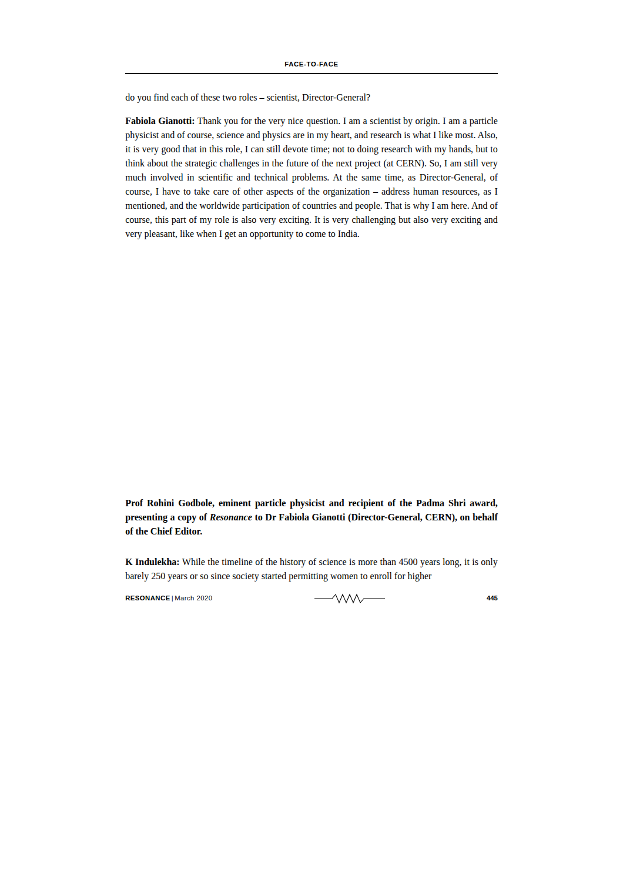FACE-TO-FACE
do you find each of these two roles – scientist, Director-General?
Fabiola Gianotti: Thank you for the very nice question. I am a scientist by origin. I am a particle physicist and of course, science and physics are in my heart, and research is what I like most. Also, it is very good that in this role, I can still devote time; not to doing research with my hands, but to think about the strategic challenges in the future of the next project (at CERN). So, I am still very much involved in scientific and technical problems. At the same time, as Director-General, of course, I have to take care of other aspects of the organization – address human resources, as I mentioned, and the worldwide participation of countries and people. That is why I am here. And of course, this part of my role is also very exciting. It is very challenging but also very exciting and very pleasant, like when I get an opportunity to come to India.
Prof Rohini Godbole, eminent particle physicist and recipient of the Padma Shri award, presenting a copy of Resonance to Dr Fabiola Gianotti (Director-General, CERN), on behalf of the Chief Editor.
K Indulekha: While the timeline of the history of science is more than 4500 years long, it is only barely 250 years or so since society started permitting women to enroll for higher
RESONANCE|March 2020
445